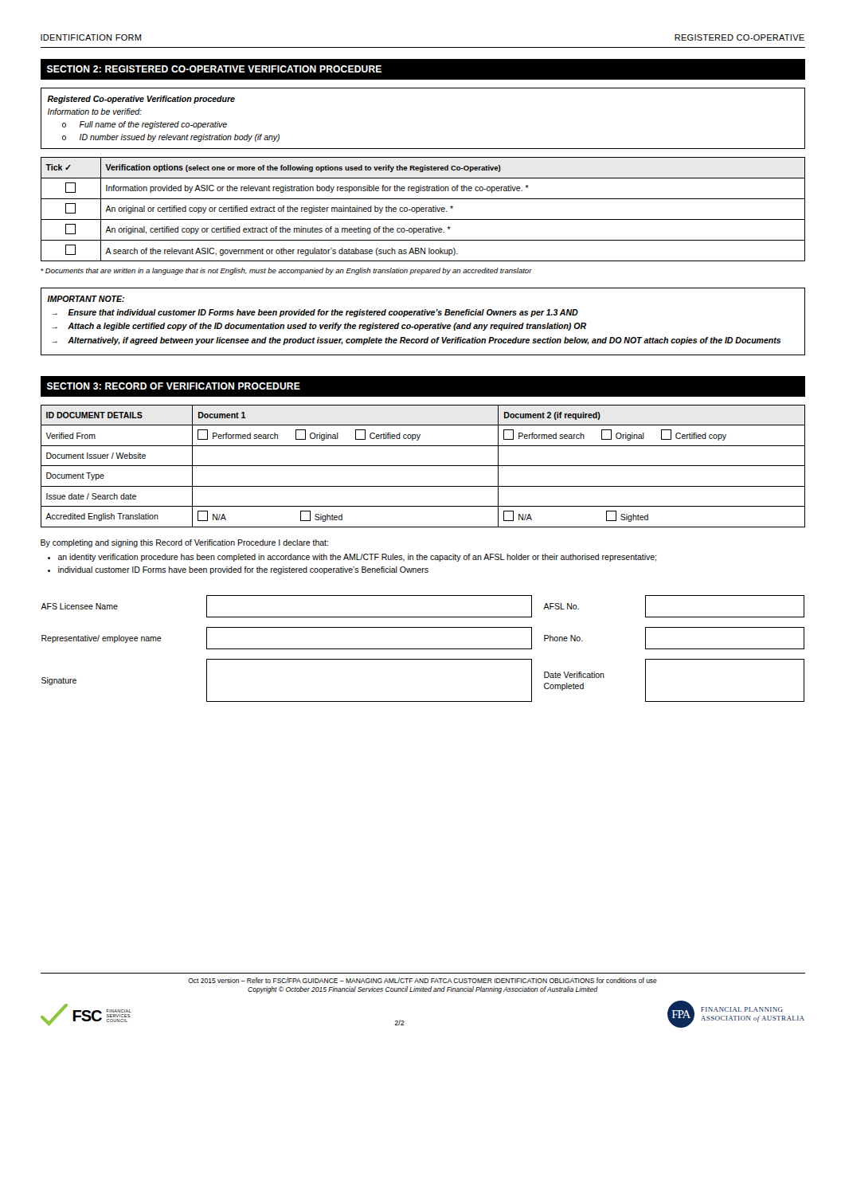IDENTIFICATION FORM
REGISTERED CO-OPERATIVE
SECTION 2: REGISTERED CO-OPERATIVE VERIFICATION PROCEDURE
Registered Co-operative Verification procedure
Information to be verified:
Full name of the registered co-operative
ID number issued by relevant registration body (if any)
| Tick ✓ | Verification options (select one or more of the following options used to verify the Registered Co-Operative) |
| --- | --- |
| | Information provided by ASIC or the relevant registration body responsible for the registration of the co-operative. * |
| | An original or certified copy or certified extract of the register maintained by the co-operative. * |
| | An original, certified copy or certified extract of the minutes of a meeting of the co-operative. * |
| | A search of the relevant ASIC, government or other regulator’s database (such as ABN lookup). |
* Documents that are written in a language that is not English, must be accompanied by an English translation prepared by an accredited translator
IMPORTANT NOTE:
Ensure that individual customer ID Forms have been provided for the registered cooperative’s Beneficial Owners as per 1.3 AND
Attach a legible certified copy of the ID documentation used to verify the registered co-operative (and any required translation) OR
Alternatively, if agreed between your licensee and the product issuer, complete the Record of Verification Procedure section below, and DO NOT attach copies of the ID Documents
SECTION 3: RECORD OF VERIFICATION PROCEDURE
| ID DOCUMENT DETAILS | Document 1 | Document 2 (if required) |
| --- | --- | --- |
| Verified From | Performed search Original Certified copy | Performed search Original Certified copy |
| Document Issuer / Website | | |
| Document Type | | |
| Issue date / Search date | | |
| Accredited English Translation | N/A Sighted | N/A Sighted |
By completing and signing this Record of Verification Procedure I declare that:
an identity verification procedure has been completed in accordance with the AML/CTF Rules, in the capacity of an AFSL holder or their authorised representative;
individual customer ID Forms have been provided for the registered cooperative’s Beneficial Owners
| AFS Licensee Name | | AFSL No. | |
| Representative/ employee name | | Phone No. | |
| Signature | | Date Verification Completed | |
Oct 2015 version – Refer to FSC/FPA GUIDANCE – MANAGING AML/CTF AND FATCA CUSTOMER IDENTIFICATION OBLIGATIONS for conditions of use
Copyright © October 2015 Financial Services Council Limited and Financial Planning Association of Australia Limited
FSC
FINANCIAL
SERVICES
COUNCIL
2/2
FPA
FINANCIAL PLANNING
ASSOCIATION of AUSTRALIA